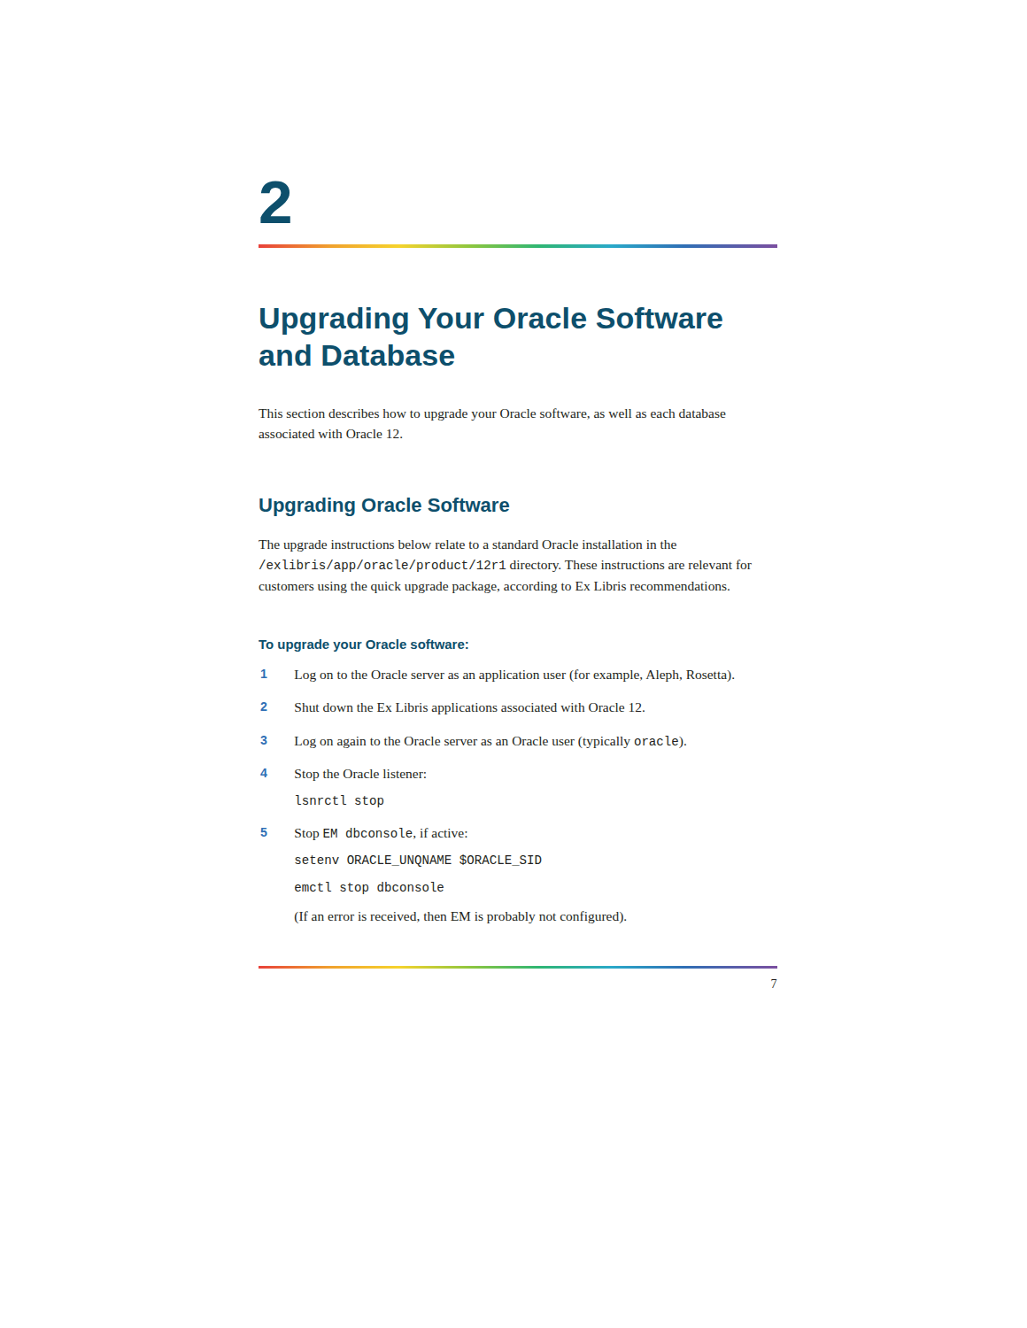2
Upgrading Your Oracle Software and Database
This section describes how to upgrade your Oracle software, as well as each database associated with Oracle 12.
Upgrading Oracle Software
The upgrade instructions below relate to a standard Oracle installation in the /exlibris/app/oracle/product/12r1 directory. These instructions are relevant for customers using the quick upgrade package, according to Ex Libris recommendations.
To upgrade your Oracle software:
Log on to the Oracle server as an application user (for example, Aleph, Rosetta).
Shut down the Ex Libris applications associated with Oracle 12.
Log on again to the Oracle server as an Oracle user (typically oracle).
Stop the Oracle listener:
lsnrctl stop
Stop EM dbconsole, if active:
setenv ORACLE_UNQNAME $ORACLE_SID
emctl stop dbconsole
(If an error is received, then EM is probably not configured).
7